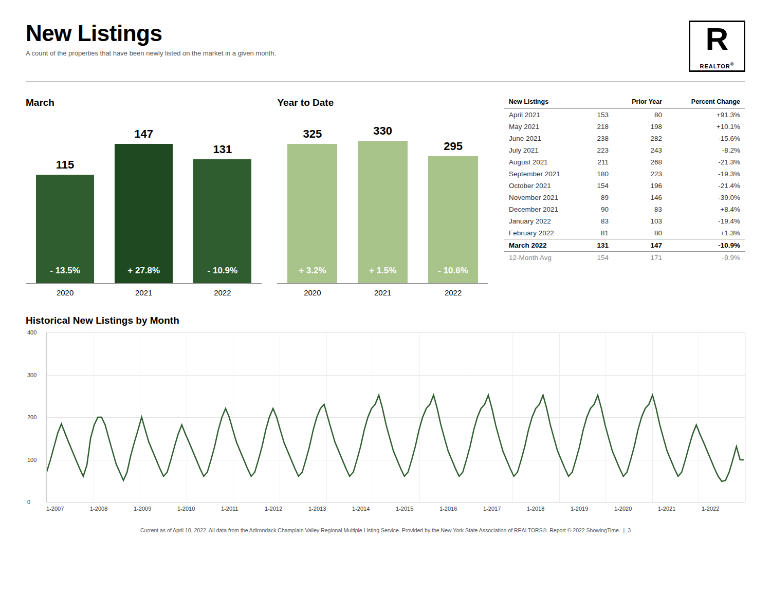New Listings
A count of the properties that have been newly listed on the market in a given month.
R
REALTOR®
March
115
- 13.5%
147
+ 27.8%
131
- 10.9%
202020212022
Year to Date
325
+ 3.2%
330
+ 1.5%
295
- 10.6%
202020212022
| New Listings | | Prior Year | Percent Change |
| --- | --- | --- | --- |
| April 2021 | 153 | 80 | +91.3% |
| May 2021 | 218 | 198 | +10.1% |
| June 2021 | 238 | 282 | -15.6% |
| July 2021 | 223 | 243 | -8.2% |
| August 2021 | 211 | 268 | -21.3% |
| September 2021 | 180 | 223 | -19.3% |
| October 2021 | 154 | 196 | -21.4% |
| November 2021 | 89 | 146 | -39.0% |
| December 2021 | 90 | 83 | +8.4% |
| January 2022 | 83 | 103 | -19.4% |
| February 2022 | 81 | 80 | +1.3% |
| March 2022 | 131 | 147 | -10.9% |
| 12-Month Avg | 154 | 171 | -9.9% |
Historical New Listings by Month
400
300
200
100
0
1-20071-20081-20091-20101-20111-20121-20131-20141-20151-20161-20171-20181-20191-20201-20211-2022
Current as of April 10, 2022. All data from the Adirondack Champlain Valley Regional Multiple Listing Service. Provided by the New York State Association of REALTORS®. Report © 2022 ShowingTime. | 3